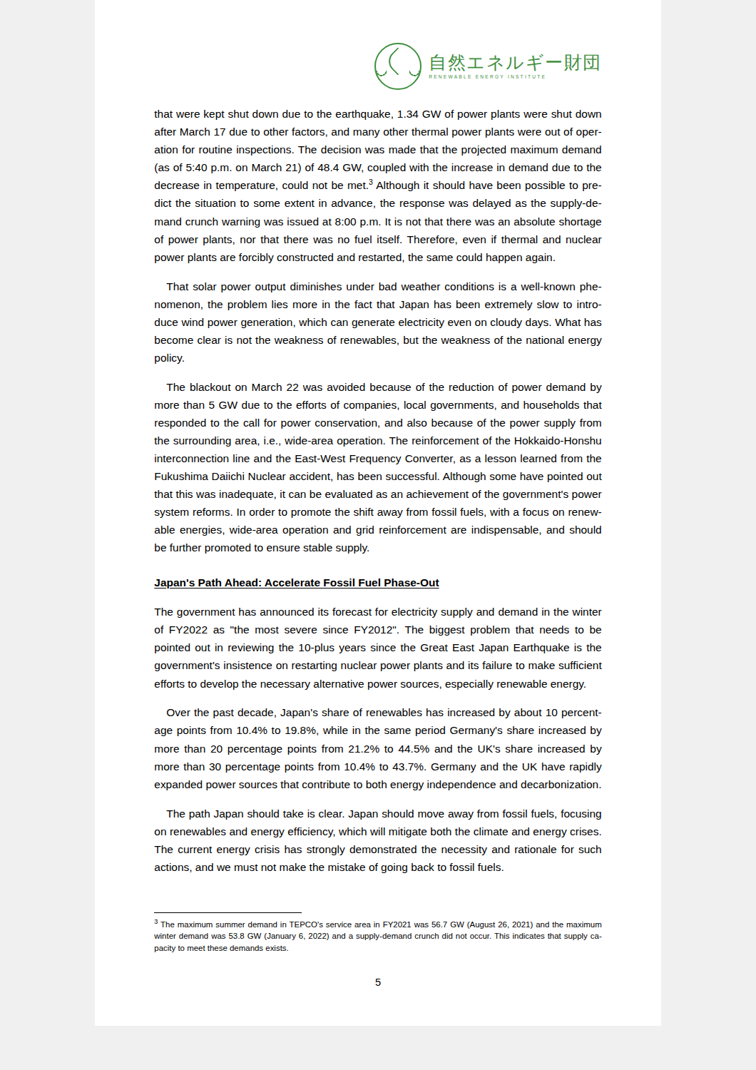自然エネルギー財団
RENEWABLE ENERGY INSTITUTE
that were kept shut down due to the earthquake, 1.34 GW of power plants were shut down after March 17 due to other factors, and many other thermal power plants were out of operation for routine inspections. The decision was made that the projected maximum demand (as of 5:40 p.m. on March 21) of 48.4 GW, coupled with the increase in demand due to the decrease in temperature, could not be met.3 Although it should have been possible to predict the situation to some extent in advance, the response was delayed as the supply-demand crunch warning was issued at 8:00 p.m. It is not that there was an absolute shortage of power plants, nor that there was no fuel itself. Therefore, even if thermal and nuclear power plants are forcibly constructed and restarted, the same could happen again.
That solar power output diminishes under bad weather conditions is a well-known phenomenon, the problem lies more in the fact that Japan has been extremely slow to introduce wind power generation, which can generate electricity even on cloudy days. What has become clear is not the weakness of renewables, but the weakness of the national energy policy.
The blackout on March 22 was avoided because of the reduction of power demand by more than 5 GW due to the efforts of companies, local governments, and households that responded to the call for power conservation, and also because of the power supply from the surrounding area, i.e., wide-area operation. The reinforcement of the Hokkaido-Honshu interconnection line and the East-West Frequency Converter, as a lesson learned from the Fukushima Daiichi Nuclear accident, has been successful. Although some have pointed out that this was inadequate, it can be evaluated as an achievement of the government's power system reforms. In order to promote the shift away from fossil fuels, with a focus on renewable energies, wide-area operation and grid reinforcement are indispensable, and should be further promoted to ensure stable supply.
Japan's Path Ahead: Accelerate Fossil Fuel Phase-Out
The government has announced its forecast for electricity supply and demand in the winter of FY2022 as "the most severe since FY2012". The biggest problem that needs to be pointed out in reviewing the 10-plus years since the Great East Japan Earthquake is the government's insistence on restarting nuclear power plants and its failure to make sufficient efforts to develop the necessary alternative power sources, especially renewable energy.
Over the past decade, Japan's share of renewables has increased by about 10 percentage points from 10.4% to 19.8%, while in the same period Germany's share increased by more than 20 percentage points from 21.2% to 44.5% and the UK's share increased by more than 30 percentage points from 10.4% to 43.7%. Germany and the UK have rapidly expanded power sources that contribute to both energy independence and decarbonization.
The path Japan should take is clear. Japan should move away from fossil fuels, focusing on renewables and energy efficiency, which will mitigate both the climate and energy crises. The current energy crisis has strongly demonstrated the necessity and rationale for such actions, and we must not make the mistake of going back to fossil fuels.
3 The maximum summer demand in TEPCO's service area in FY2021 was 56.7 GW (August 26, 2021) and the maximum winter demand was 53.8 GW (January 6, 2022) and a supply-demand crunch did not occur. This indicates that supply capacity to meet these demands exists.
5